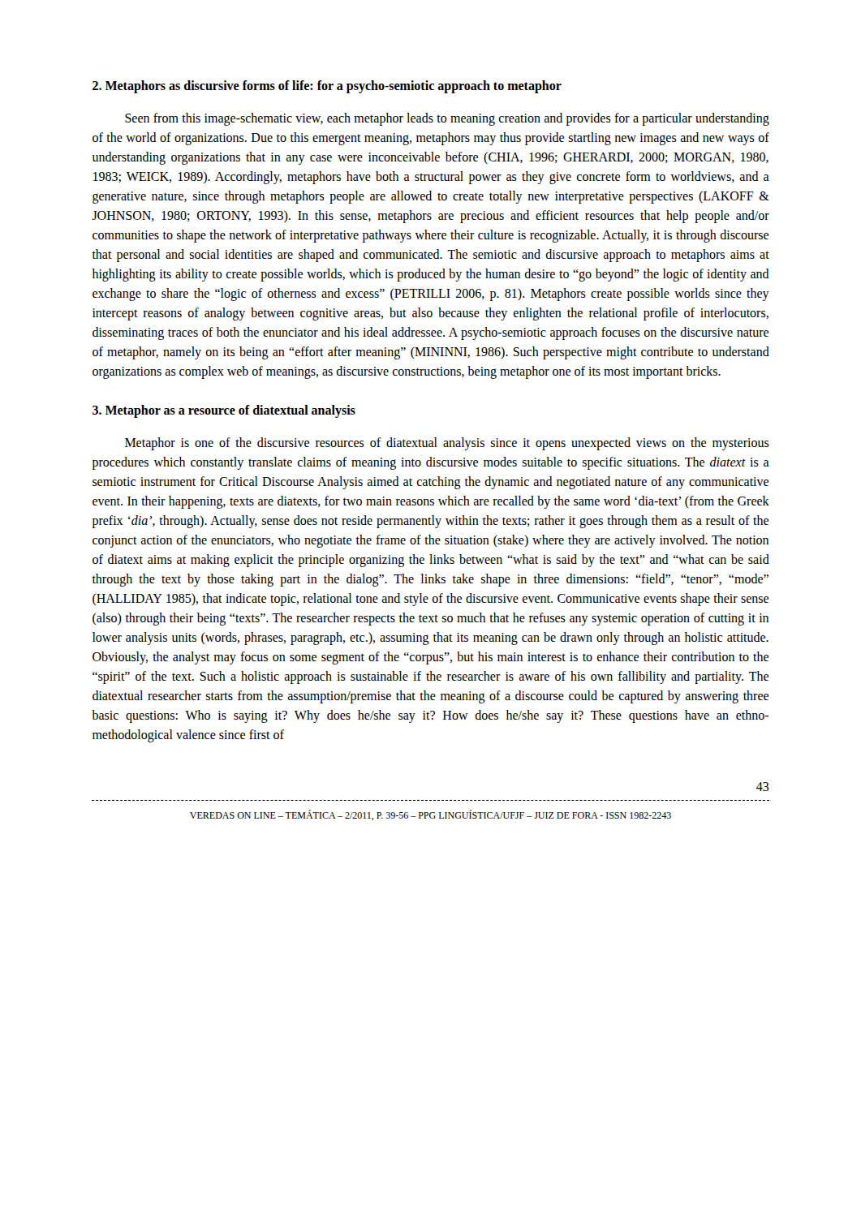2. Metaphors as discursive forms of life: for a psycho-semiotic approach to metaphor
Seen from this image-schematic view, each metaphor leads to meaning creation and provides for a particular understanding of the world of organizations. Due to this emergent meaning, metaphors may thus provide startling new images and new ways of understanding organizations that in any case were inconceivable before (CHIA, 1996; GHERARDI, 2000; MORGAN, 1980, 1983; WEICK, 1989). Accordingly, metaphors have both a structural power as they give concrete form to worldviews, and a generative nature, since through metaphors people are allowed to create totally new interpretative perspectives (LAKOFF & JOHNSON, 1980; ORTONY, 1993). In this sense, metaphors are precious and efficient resources that help people and/or communities to shape the network of interpretative pathways where their culture is recognizable. Actually, it is through discourse that personal and social identities are shaped and communicated. The semiotic and discursive approach to metaphors aims at highlighting its ability to create possible worlds, which is produced by the human desire to “go beyond” the logic of identity and exchange to share the “logic of otherness and excess” (PETRILLI 2006, p. 81). Metaphors create possible worlds since they intercept reasons of analogy between cognitive areas, but also because they enlighten the relational profile of interlocutors, disseminating traces of both the enunciator and his ideal addressee. A psycho-semiotic approach focuses on the discursive nature of metaphor, namely on its being an “effort after meaning” (MININNI, 1986). Such perspective might contribute to understand organizations as complex web of meanings, as discursive constructions, being metaphor one of its most important bricks.
3. Metaphor as a resource of diatextual analysis
Metaphor is one of the discursive resources of diatextual analysis since it opens unexpected views on the mysterious procedures which constantly translate claims of meaning into discursive modes suitable to specific situations. The diatext is a semiotic instrument for Critical Discourse Analysis aimed at catching the dynamic and negotiated nature of any communicative event. In their happening, texts are diatexts, for two main reasons which are recalled by the same word ‘dia-text’ (from the Greek prefix ‘dia’, through). Actually, sense does not reside permanently within the texts; rather it goes through them as a result of the conjunct action of the enunciators, who negotiate the frame of the situation (stake) where they are actively involved. The notion of diatext aims at making explicit the principle organizing the links between “what is said by the text” and “what can be said through the text by those taking part in the dialog”. The links take shape in three dimensions: “field”, “tenor”, “mode” (HALLIDAY 1985), that indicate topic, relational tone and style of the discursive event. Communicative events shape their sense (also) through their being “texts”. The researcher respects the text so much that he refuses any systemic operation of cutting it in lower analysis units (words, phrases, paragraph, etc.), assuming that its meaning can be drawn only through an holistic attitude. Obviously, the analyst may focus on some segment of the “corpus”, but his main interest is to enhance their contribution to the “spirit” of the text. Such a holistic approach is sustainable if the researcher is aware of his own fallibility and partiality. The diatextual researcher starts from the assumption/premise that the meaning of a discourse could be captured by answering three basic questions: Who is saying it? Why does he/she say it? How does he/she say it? These questions have an ethno-methodological valence since first of
43
VEREDAS ON LINE – TEMÁTICA – 2/2011, P. 39-56 – PPG LINGUÍSTICA/UFJF – JUIZ DE FORA - ISSN 1982-2243